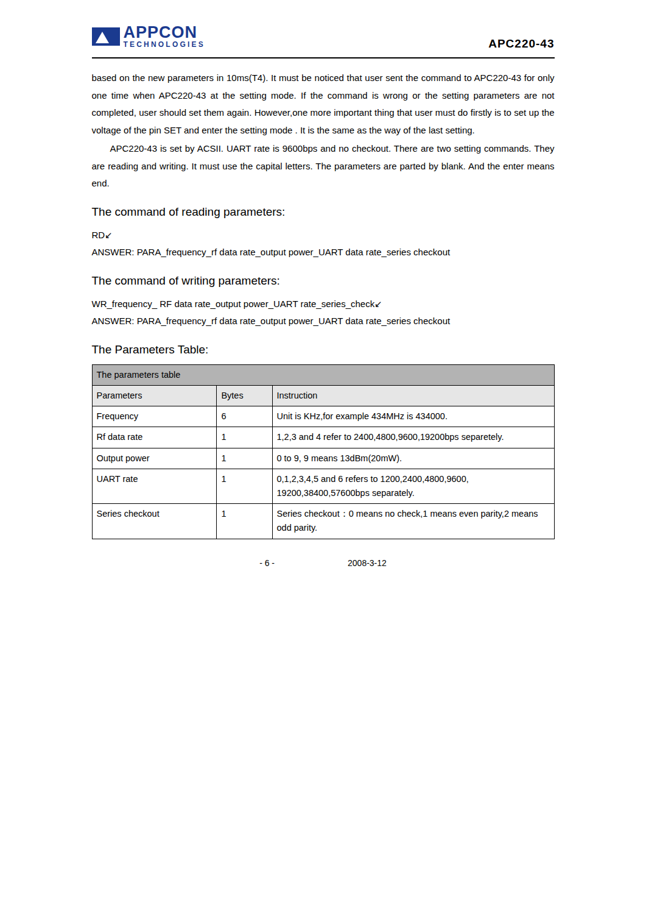APPCON TECHNOLOGIES
APC220-43
based on the new parameters in 10ms(T4). It must be noticed that user sent the command to APC220-43 for only one time when APC220-43 at the setting mode. If the command is wrong or the setting parameters are not completed, user should set them again. However,one more important thing that user must do firstly is to set up the voltage of the pin SET and enter the setting mode . It is the same as the way of the last setting.
APC220-43 is set by ACSII. UART rate is 9600bps and no checkout. There are two setting commands. They are reading and writing. It must use the capital letters. The parameters are parted by blank. And the enter means end.
The command of reading parameters:
RD↙
ANSWER: PARA_frequency_rf data rate_output power_UART data rate_series checkout
The command of writing parameters:
WR_frequency_ RF data rate_output power_UART rate_series_check↙
ANSWER: PARA_frequency_rf data rate_output power_UART data rate_series checkout
The Parameters Table:
| The parameters table |
| --- |
| Parameters | Bytes | Instruction |
| Frequency | 6 | Unit is KHz,for example 434MHz is 434000. |
| Rf data rate | 1 | 1,2,3 and 4 refer to 2400,4800,9600,19200bps separetely. |
| Output power | 1 | 0 to 9, 9 means 13dBm(20mW). |
| UART rate | 1 | 0,1,2,3,4,5 and 6 refers to 1200,2400,4800,9600, 19200,38400,57600bps separately. |
| Series checkout | 1 | Series checkout：0 means no check,1 means even parity,2 means odd parity. |
- 6 - 2008-3-12